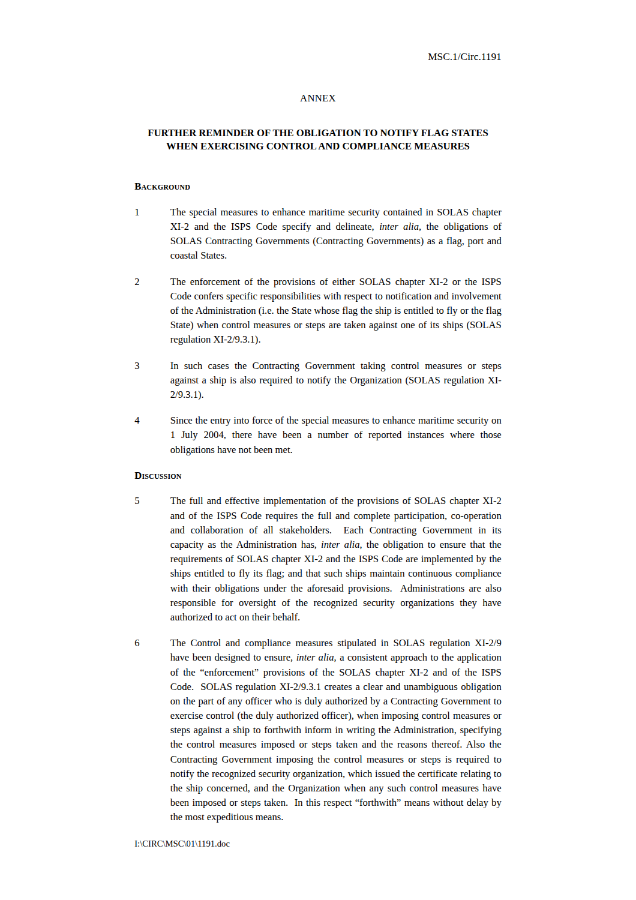MSC.1/Circ.1191
ANNEX
FURTHER REMINDER OF THE OBLIGATION TO NOTIFY FLAG STATES
WHEN EXERCISING CONTROL AND COMPLIANCE MEASURES
Background
1
The special measures to enhance maritime security contained in SOLAS chapter XI-2 and the ISPS Code specify and delineate, inter alia, the obligations of SOLAS Contracting Governments (Contracting Governments) as a flag, port and coastal States.
2
The enforcement of the provisions of either SOLAS chapter XI-2 or the ISPS Code confers specific responsibilities with respect to notification and involvement of the Administration (i.e. the State whose flag the ship is entitled to fly or the flag State) when control measures or steps are taken against one of its ships (SOLAS regulation XI-2/9.3.1).
3
In such cases the Contracting Government taking control measures or steps against a ship is also required to notify the Organization (SOLAS regulation XI-2/9.3.1).
4
Since the entry into force of the special measures to enhance maritime security on 1 July 2004, there have been a number of reported instances where those obligations have not been met.
Discussion
5
The full and effective implementation of the provisions of SOLAS chapter XI-2 and of the ISPS Code requires the full and complete participation, co-operation and collaboration of all stakeholders. Each Contracting Government in its capacity as the Administration has, inter alia, the obligation to ensure that the requirements of SOLAS chapter XI-2 and the ISPS Code are implemented by the ships entitled to fly its flag; and that such ships maintain continuous compliance with their obligations under the aforesaid provisions. Administrations are also responsible for oversight of the recognized security organizations they have authorized to act on their behalf.
6
The Control and compliance measures stipulated in SOLAS regulation XI-2/9 have been designed to ensure, inter alia, a consistent approach to the application of the “enforcement” provisions of the SOLAS chapter XI-2 and of the ISPS Code. SOLAS regulation XI-2/9.3.1 creates a clear and unambiguous obligation on the part of any officer who is duly authorized by a Contracting Government to exercise control (the duly authorized officer), when imposing control measures or steps against a ship to forthwith inform in writing the Administration, specifying the control measures imposed or steps taken and the reasons thereof. Also the Contracting Government imposing the control measures or steps is required to notify the recognized security organization, which issued the certificate relating to the ship concerned, and the Organization when any such control measures have been imposed or steps taken. In this respect “forthwith” means without delay by the most expeditious means.
I:\CIRC\MSC\01\1191.doc